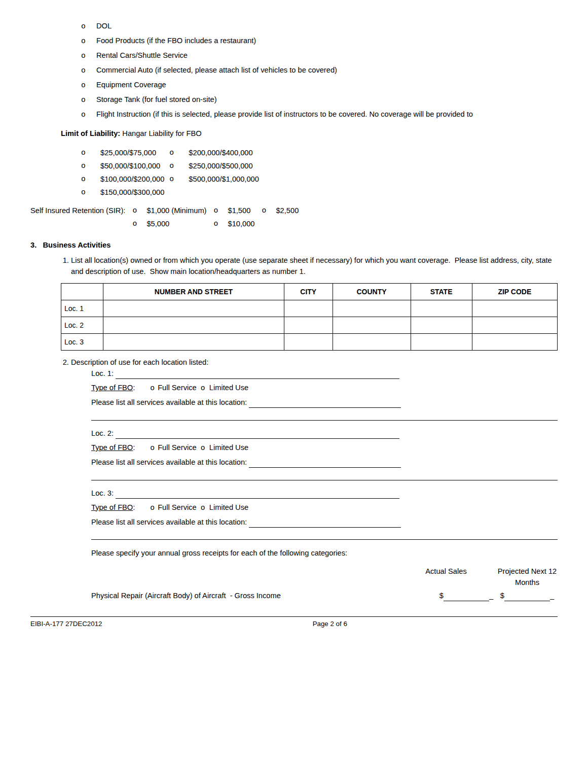oDOL
oFood Products (if the FBO includes a restaurant)
oRental Cars/Shuttle Service
oCommercial Auto (if selected, please attach list of vehicles to be covered)
oEquipment Coverage
oStorage Tank (for fuel stored on-site)
oFlight Instruction (if this is selected, please provide list of instructors to be covered. No coverage will be provided to
Limit of Liability: Hangar Liability for FBO
| o | $25,000/$75,000 | o | $200,000/$400,000 |
| o | $50,000/$100,000 | o | $250,000/$500,000 |
| o | $100,000/$200,000 | o | $500,000/$1,000,000 |
| o | $150,000/$300,000 | | |
| Self Insured Retention (SIR): | o | $1,000 (Minimum) | o | $1,500 | o | $2,500 |
| | o | $5,000 | o | $10,000 | | |
3. Business Activities
List all location(s) owned or from which you operate (use separate sheet if necessary) for which you want coverage. Please list address, city, state and description of use. Show main location/headquarters as number 1.
| | NUMBER AND STREET | CITY | COUNTY | STATE | ZIP CODE |
| --- | --- | --- | --- | --- | --- |
| Loc. 1 | | | | | |
| Loc. 2 | | | | | |
| Loc. 3 | | | | | |
Description of use for each location listed:
Loc. 1:
Type of FBO:o Full Service o Limited Use
Please list all services available at this location:
Loc. 2:
Type of FBO:o Full Service o Limited Use
Please list all services available at this location:
Loc. 3:
Type of FBO:o Full Service o Limited Use
Please list all services available at this location:
Please specify your annual gross receipts for each of the following categories:
Actual Sales
Projected Next 12 Months
Physical Repair (Aircraft Body) of Aircraft - Gross Income
$ _
$ _
EIBI-A-177 27DEC2012 Page 2 of 6